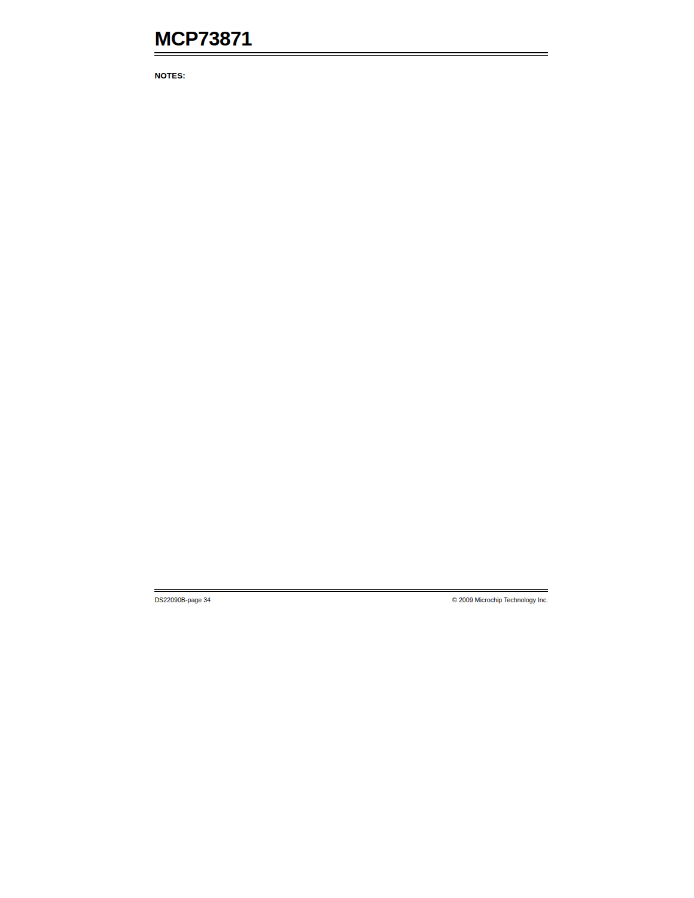MCP73871
NOTES:
DS22090B-page 34 © 2009 Microchip Technology Inc.